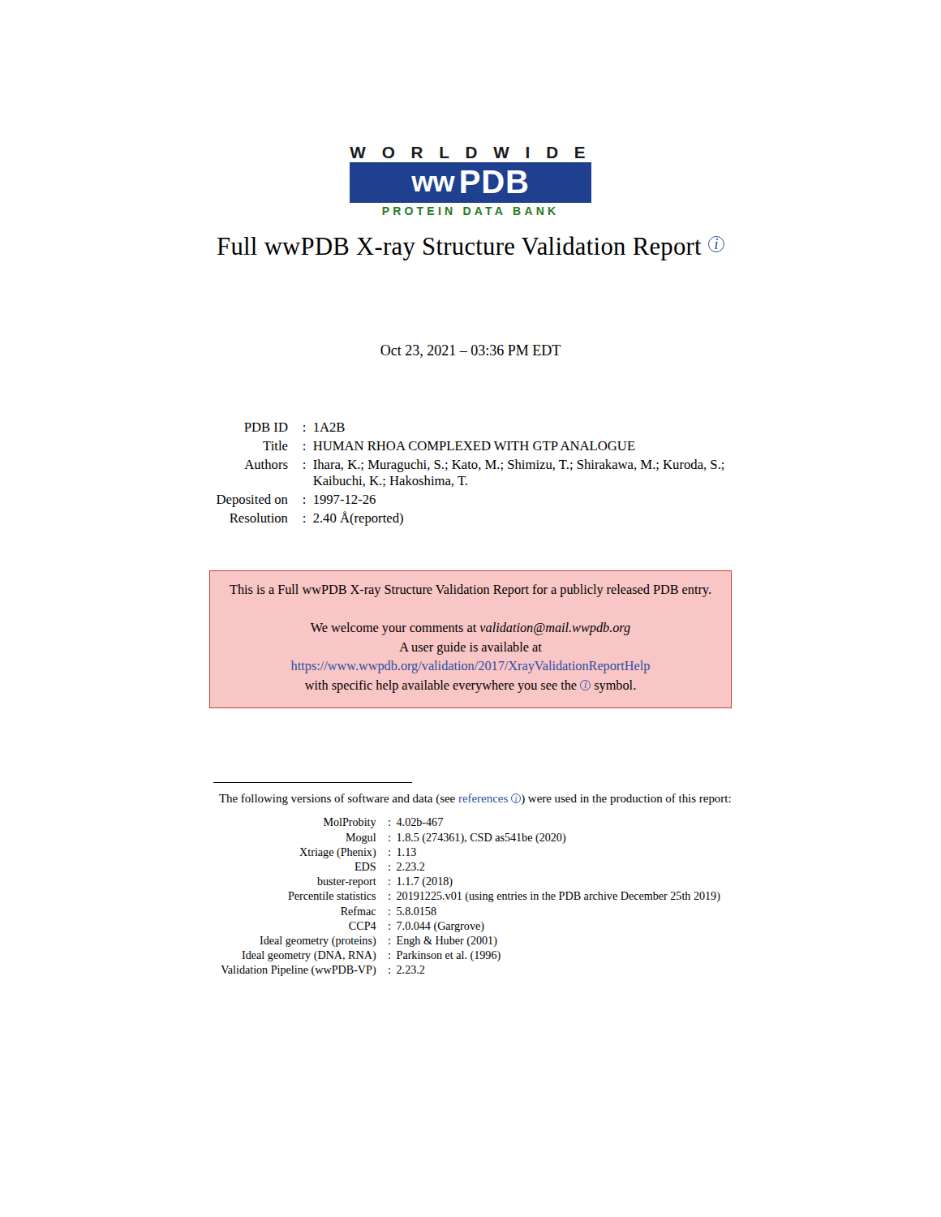W O R L D W I D E
ww PDB
PROTEIN DATA BANK
Full wwPDB X-ray Structure Validation Report i
Oct 23, 2021 – 03:36 PM EDT
| PDB ID | : | 1A2B |
| Title | : | HUMAN RHOA COMPLEXED WITH GTP ANALOGUE |
| Authors | : | Ihara, K.; Muraguchi, S.; Kato, M.; Shimizu, T.; Shirakawa, M.; Kuroda, S.; Kaibuchi, K.; Hakoshima, T. |
| Deposited on | : | 1997-12-26 |
| Resolution | : | 2.40 Å(reported) |
This is a Full wwPDB X-ray Structure Validation Report for a publicly released PDB entry.
We welcome your comments at validation@mail.wwpdb.org
A user guide is available at
https://www.wwpdb.org/validation/2017/XrayValidationReportHelp
with specific help available everywhere you see the i symbol.
The following versions of software and data (see references i) were used in the production of this report:
| MolProbity | : | 4.02b-467 |
| Mogul | : | 1.8.5 (274361), CSD as541be (2020) |
| Xtriage (Phenix) | : | 1.13 |
| EDS | : | 2.23.2 |
| buster-report | : | 1.1.7 (2018) |
| Percentile statistics | : | 20191225.v01 (using entries in the PDB archive December 25th 2019) |
| Refmac | : | 5.8.0158 |
| CCP4 | : | 7.0.044 (Gargrove) |
| Ideal geometry (proteins) | : | Engh & Huber (2001) |
| Ideal geometry (DNA, RNA) | : | Parkinson et al. (1996) |
| Validation Pipeline (wwPDB-VP) | : | 2.23.2 |